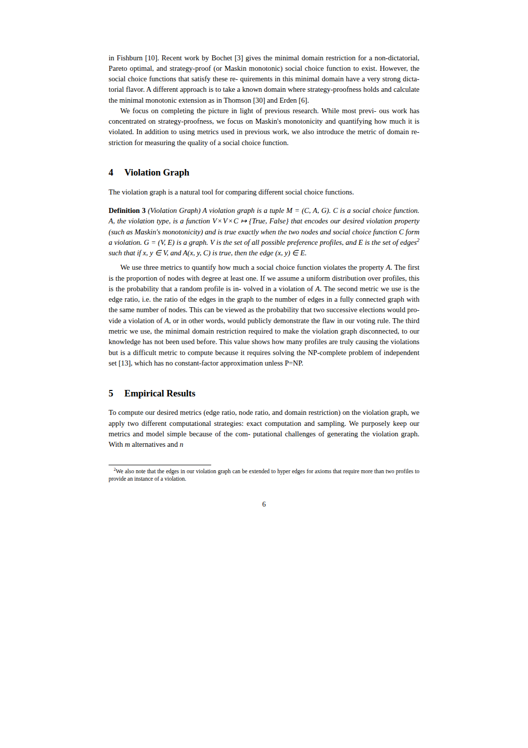in Fishburn [10]. Recent work by Bochet [3] gives the minimal domain restriction for a non-dictatorial, Pareto optimal, and strategy-proof (or Maskin monotonic) social choice function to exist. However, the social choice functions that satisfy these re- quirements in this minimal domain have a very strong dictatorial flavor. A different approach is to take a known domain where strategy-proofness holds and calculate the minimal monotonic extension as in Thomson [30] and Erden [6].
We focus on completing the picture in light of previous research. While most previ- ous work has concentrated on strategy-proofness, we focus on Maskin's monotonicity and quantifying how much it is violated. In addition to using metrics used in previous work, we also introduce the metric of domain restriction for measuring the quality of a social choice function.
4 Violation Graph
The violation graph is a natural tool for comparing different social choice functions.
Definition 3 (Violation Graph) A violation graph is a tuple M = (C, A, G). C is a social choice function. A, the violation type, is a function V × V × C ↦ {True, False} that encodes our desired violation property (such as Maskin's monotonicity) and is true exactly when the two nodes and social choice function C form a violation. G = (V, E) is a graph. V is the set of all possible preference profiles, and E is the set of edges2 such that if x, y ∈ V, and A(x, y, C) is true, then the edge (x, y) ∈ E.
We use three metrics to quantify how much a social choice function violates the property A. The first is the proportion of nodes with degree at least one. If we assume a uniform distribution over profiles, this is the probability that a random profile is in- volved in a violation of A. The second metric we use is the edge ratio, i.e. the ratio of the edges in the graph to the number of edges in a fully connected graph with the same number of nodes. This can be viewed as the probability that two successive elections would provide a violation of A, or in other words, would publicly demonstrate the flaw in our voting rule. The third metric we use, the minimal domain restriction required to make the violation graph disconnected, to our knowledge has not been used before. This value shows how many profiles are truly causing the violations but is a difficult metric to compute because it requires solving the NP-complete problem of independent set [13], which has no constant-factor approximation unless P=NP.
5 Empirical Results
To compute our desired metrics (edge ratio, node ratio, and domain restriction) on the violation graph, we apply two different computational strategies: exact computation and sampling. We purposely keep our metrics and model simple because of the com- putational challenges of generating the violation graph. With m alternatives and n
2We also note that the edges in our violation graph can be extended to hyper edges for axioms that require more than two profiles to provide an instance of a violation.
6